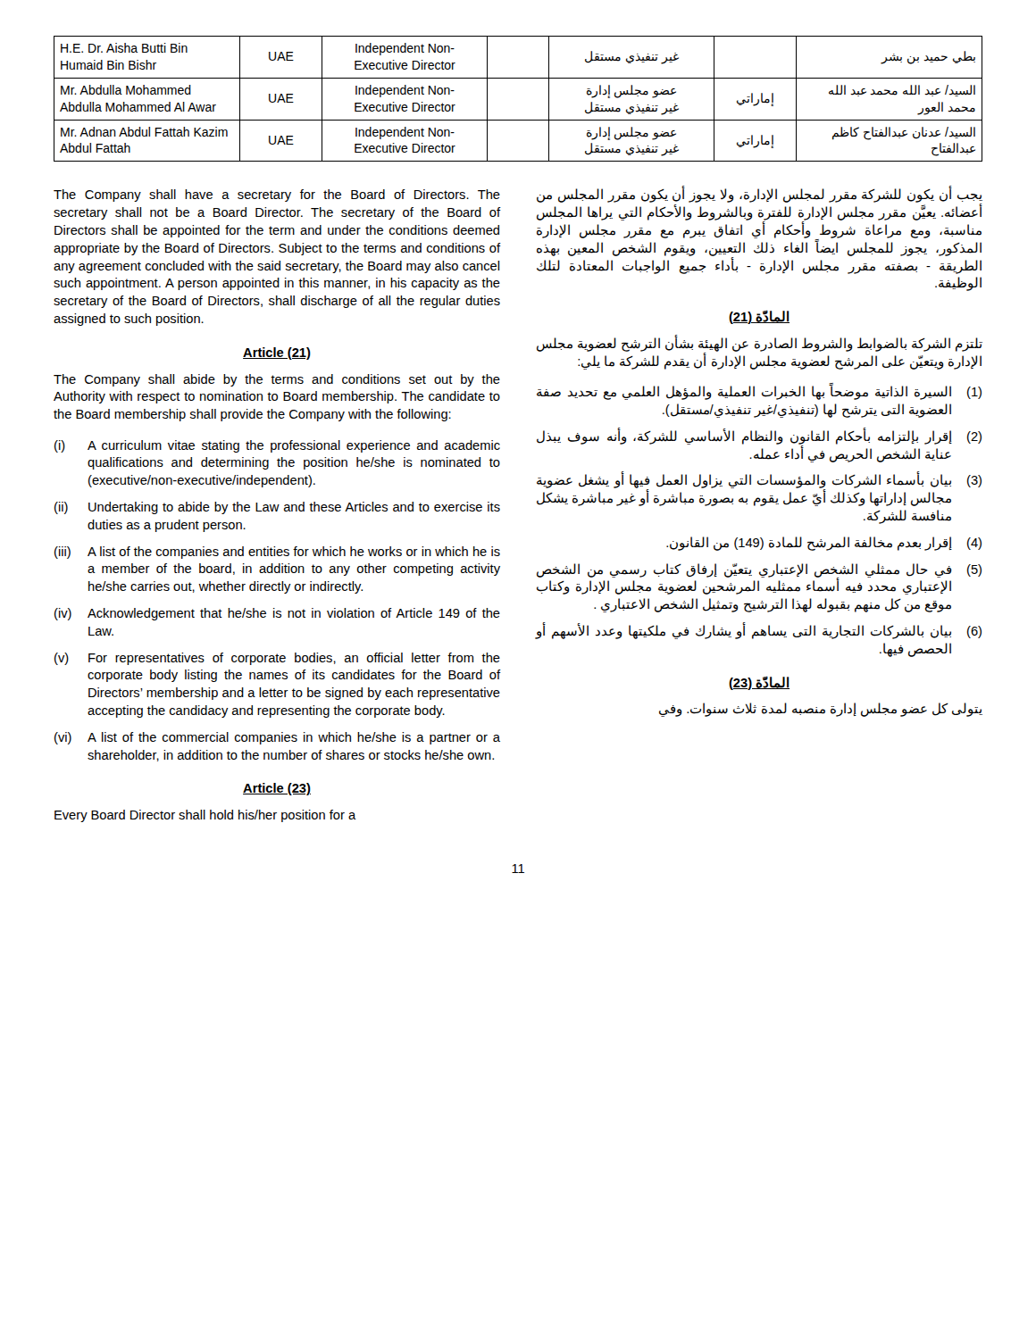| H.E. Dr. Aisha Butti Bin Humaid Bin Bishr | UAE | Independent Non-Executive Director | | غير تنفيذي مستقل | | بطي حميد بن بشر |
| Mr. Abdulla Mohammed Abdulla Mohammed Al Awar | UAE | Independent Non-Executive Director | | عضو مجلس إدارة غير تنفيذي مستقل | إماراتي | السيد/ عبد الله محمد عبد الله محمد العور |
| Mr. Adnan Abdul Fattah Kazim Abdul Fattah | UAE | Independent Non-Executive Director | | عضو مجلس إدارة غير تنفيذي مستقل | إماراتي | السيد/ عدنان عبدالفتاح كاظم عبدالفتاح |
The Company shall have a secretary for the Board of Directors. The secretary shall not be a Board Director. The secretary of the Board of Directors shall be appointed for the term and under the conditions deemed appropriate by the Board of Directors. Subject to the terms and conditions of any agreement concluded with the said secretary, the Board may also cancel such appointment. A person appointed in this manner, in his capacity as the secretary of the Board of Directors, shall discharge of all the regular duties assigned to such position.
Article (21)
The Company shall abide by the terms and conditions set out by the Authority with respect to nomination to Board membership. The candidate to the Board membership shall provide the Company with the following:
(i) A curriculum vitae stating the professional experience and academic qualifications and determining the position he/she is nominated to (executive/non-executive/independent).
(ii) Undertaking to abide by the Law and these Articles and to exercise its duties as a prudent person.
(iii) A list of the companies and entities for which he works or in which he is a member of the board, in addition to any other competing activity he/she carries out, whether directly or indirectly.
(iv) Acknowledgement that he/she is not in violation of Article 149 of the Law.
(v) For representatives of corporate bodies, an official letter from the corporate body listing the names of its candidates for the Board of Directors’ membership and a letter to be signed by each representative accepting the candidacy and representing the corporate body.
(vi) A list of the commercial companies in which he/she is a partner or a shareholder, in addition to the number of shares or stocks he/she own.
Article (23)
Every Board Director shall hold his/her position for a
يجب أن يكون للشركة مقرر لمجلس الإدارة، ولا يجوز أن يكون مقرر المجلس من أعضائه. يعيَّن مقرر مجلس الإدارة للفترة وبالشروط والأحكام التي يراها المجلس مناسبة، ومع مراعاة شروط وأحكام أي اتفاق يبرم مع مقرر مجلس الإدارة المذكور، يجوز للمجلس ايضاً الغاء ذلك التعيين، ويقوم الشخص المعين بهذه الطريقة - بصفته مقرر مجلس الإدارة - بأداء جميع الواجبات المعتادة لتلك الوظيفة.
المادّة (21)
تلتزم الشركة بالضوابط والشروط الصادرة عن الهيئة بشأن الترشح لعضوية مجلس الإدارة ويتعيّن على المرشح لعضوية مجلس الإدارة أن يقدم للشركة ما يلي:
(1) السيرة الذاتية موضحاً بها الخبرات العملية والمؤهل العلمي مع تحديد صفة العضوية التى يترشح لها (تنفيذي/غير تنفيذي/مستقل).
(2) إقرار بإلتزامه بأحكام القانون والنظام الأساسي للشركة، وأنه سوف يبذل عناية الشخص الحريص في أداء عمله.
(3) بيان بأسماء الشركات والمؤسسات التي يزاول العمل فيها أو يشغل عضوية مجالس إداراتها وكذلك أيّ عمل يقوم به بصورة مباشرة أو غير مباشرة يشكل منافسة للشركة.
(4) إقرار بعدم مخالفة المرشح للمادة (149) من القانون.
(5) في حال ممثلي الشخص الإعتباري يتعيّن إرفاق كتاب رسمي من الشخص الإعتباري محدد فيه أسماء ممثليه المرشحين لعضوية مجلس الإدارة وكتاب موقع من كل منهم بقبوله لهذا الترشيح وتمثيل الشخص الاعتباري .
(6) بيان بالشركات التجارية التى يساهم أو يشارك في ملكيتها وعدد الأسهم أو الحصص فيها.
المادّة (23)
يتولى كل عضو مجلس إدارة منصبه لمدة ثلاث سنوات. وفي
11